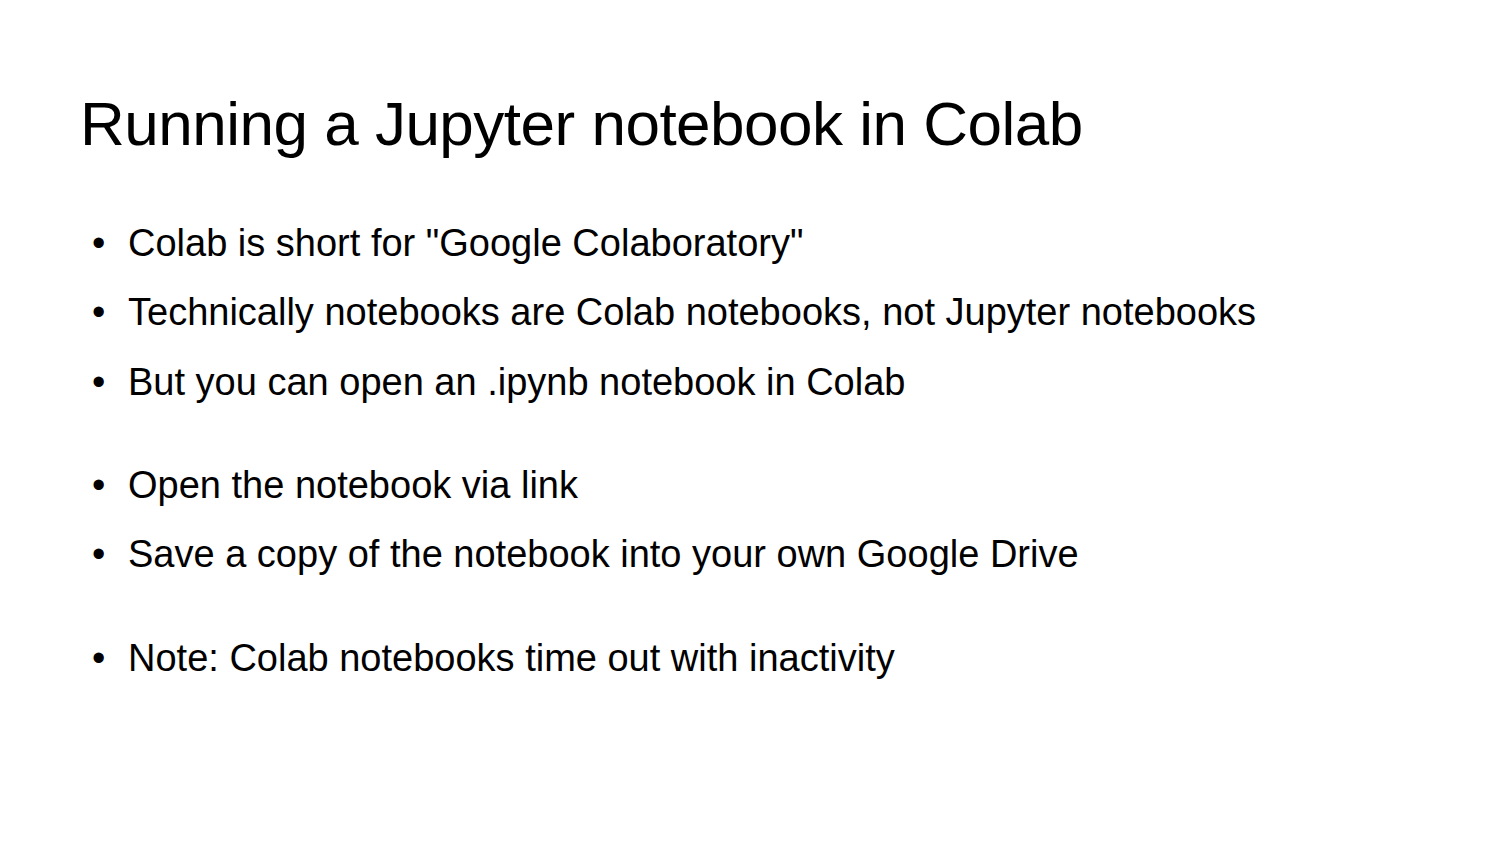Running a Jupyter notebook in Colab
Colab is short for "Google Colaboratory"
Technically notebooks are Colab notebooks, not Jupyter notebooks
But you can open an .ipynb notebook in Colab
Open the notebook via link
Save a copy of the notebook into your own Google Drive
Note: Colab notebooks time out with inactivity